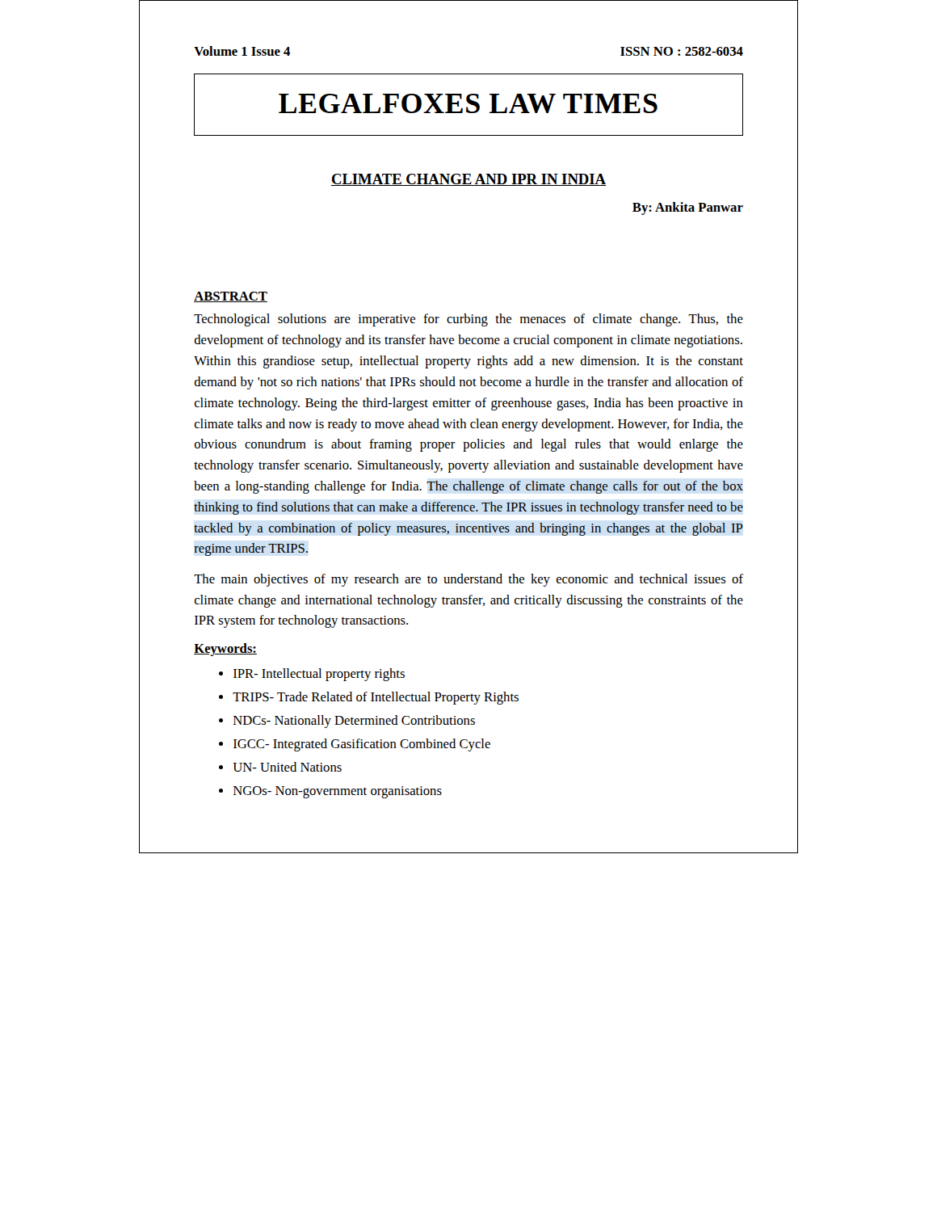Volume 1 Issue 4 ISSN NO : 2582-6034
LEGALFOXES LAW TIMES
CLIMATE CHANGE AND IPR IN INDIA
By: Ankita Panwar
ABSTRACT
Technological solutions are imperative for curbing the menaces of climate change. Thus, the development of technology and its transfer have become a crucial component in climate negotiations. Within this grandiose setup, intellectual property rights add a new dimension. It is the constant demand by 'not so rich nations' that IPRs should not become a hurdle in the transfer and allocation of climate technology. Being the third-largest emitter of greenhouse gases, India has been proactive in climate talks and now is ready to move ahead with clean energy development. However, for India, the obvious conundrum is about framing proper policies and legal rules that would enlarge the technology transfer scenario. Simultaneously, poverty alleviation and sustainable development have been a long-standing challenge for India. The challenge of climate change calls for out of the box thinking to find solutions that can make a difference. The IPR issues in technology transfer need to be tackled by a combination of policy measures, incentives and bringing in changes at the global IP regime under TRIPS.
The main objectives of my research are to understand the key economic and technical issues of climate change and international technology transfer, and critically discussing the constraints of the IPR system for technology transactions.
Keywords:
IPR- Intellectual property rights
TRIPS- Trade Related of Intellectual Property Rights
NDCs- Nationally Determined Contributions
IGCC- Integrated Gasification Combined Cycle
UN- United Nations
NGOs- Non-government organisations